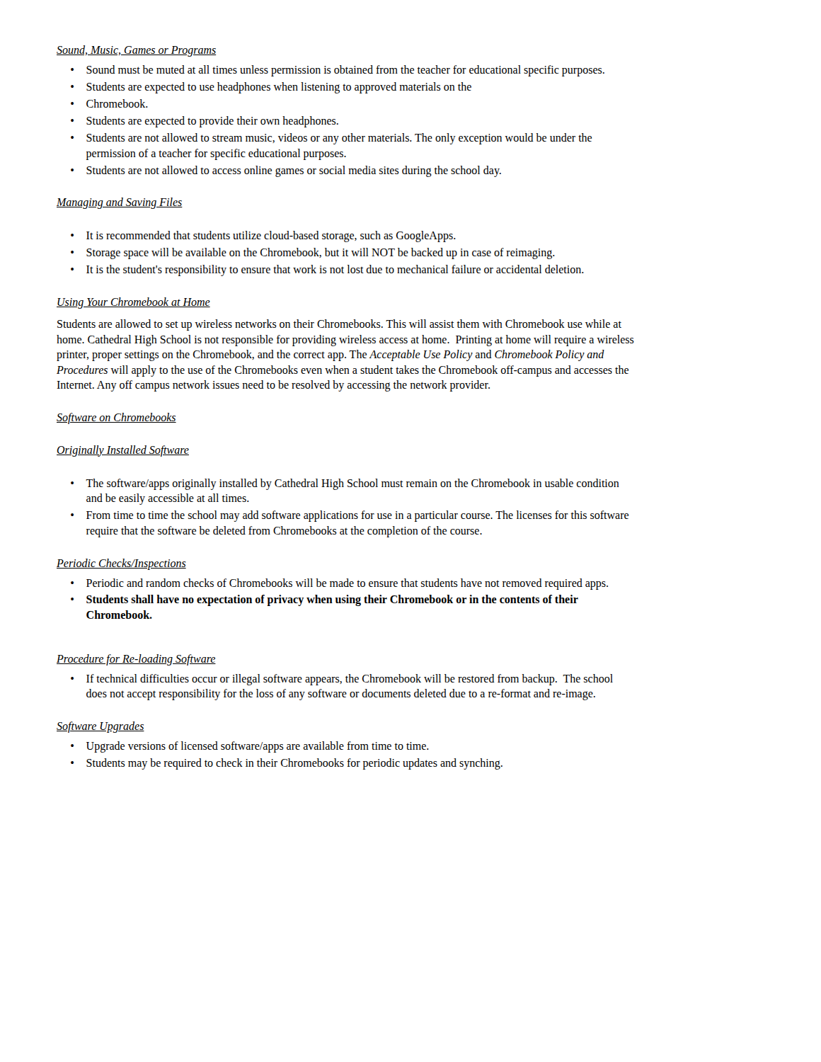Sound, Music, Games or Programs
Sound must be muted at all times unless permission is obtained from the teacher for educational specific purposes.
Students are expected to use headphones when listening to approved materials on the
Chromebook.
Students are expected to provide their own headphones.
Students are not allowed to stream music, videos or any other materials. The only exception would be under the permission of a teacher for specific educational purposes.
Students are not allowed to access online games or social media sites during the school day.
Managing and Saving Files
It is recommended that students utilize cloud-based storage, such as GoogleApps.
Storage space will be available on the Chromebook, but it will NOT be backed up in case of reimaging.
It is the student's responsibility to ensure that work is not lost due to mechanical failure or accidental deletion.
Using Your Chromebook at Home
Students are allowed to set up wireless networks on their Chromebooks. This will assist them with Chromebook use while at home. Cathedral High School is not responsible for providing wireless access at home. Printing at home will require a wireless printer, proper settings on the Chromebook, and the correct app. The Acceptable Use Policy and Chromebook Policy and Procedures will apply to the use of the Chromebooks even when a student takes the Chromebook off-campus and accesses the Internet. Any off campus network issues need to be resolved by accessing the network provider.
Software on Chromebooks
Originally Installed Software
The software/apps originally installed by Cathedral High School must remain on the Chromebook in usable condition and be easily accessible at all times.
From time to time the school may add software applications for use in a particular course. The licenses for this software require that the software be deleted from Chromebooks at the completion of the course.
Periodic Checks/Inspections
Periodic and random checks of Chromebooks will be made to ensure that students have not removed required apps.
Students shall have no expectation of privacy when using their Chromebook or in the contents of their Chromebook.
Procedure for Re-loading Software
If technical difficulties occur or illegal software appears, the Chromebook will be restored from backup. The school does not accept responsibility for the loss of any software or documents deleted due to a re-format and re-image.
Software Upgrades
Upgrade versions of licensed software/apps are available from time to time.
Students may be required to check in their Chromebooks for periodic updates and synching.